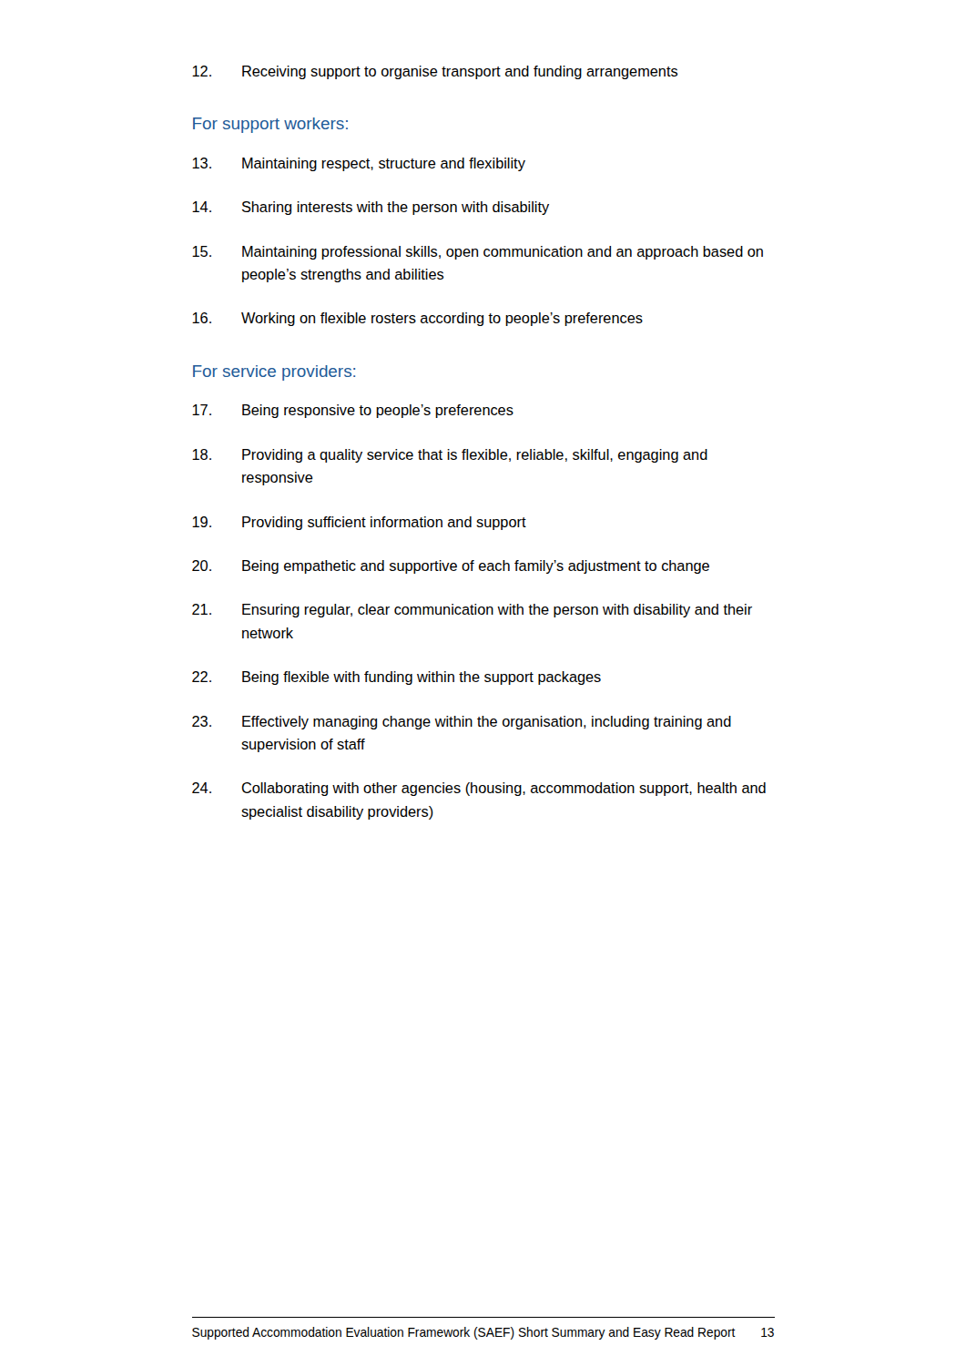12. Receiving support to organise transport and funding arrangements
For support workers:
13. Maintaining respect, structure and flexibility
14. Sharing interests with the person with disability
15. Maintaining professional skills, open communication and an approach based on people’s strengths and abilities
16. Working on flexible rosters according to people’s preferences
For service providers:
17. Being responsive to people’s preferences
18. Providing a quality service that is flexible, reliable, skilful, engaging and responsive
19. Providing sufficient information and support
20. Being empathetic and supportive of each family’s adjustment to change
21. Ensuring regular, clear communication with the person with disability and their network
22. Being flexible with funding within the support packages
23. Effectively managing change within the organisation, including training and supervision of staff
24. Collaborating with other agencies (housing, accommodation support, health and specialist disability providers)
Supported Accommodation Evaluation Framework (SAEF) Short Summary and Easy Read Report 13